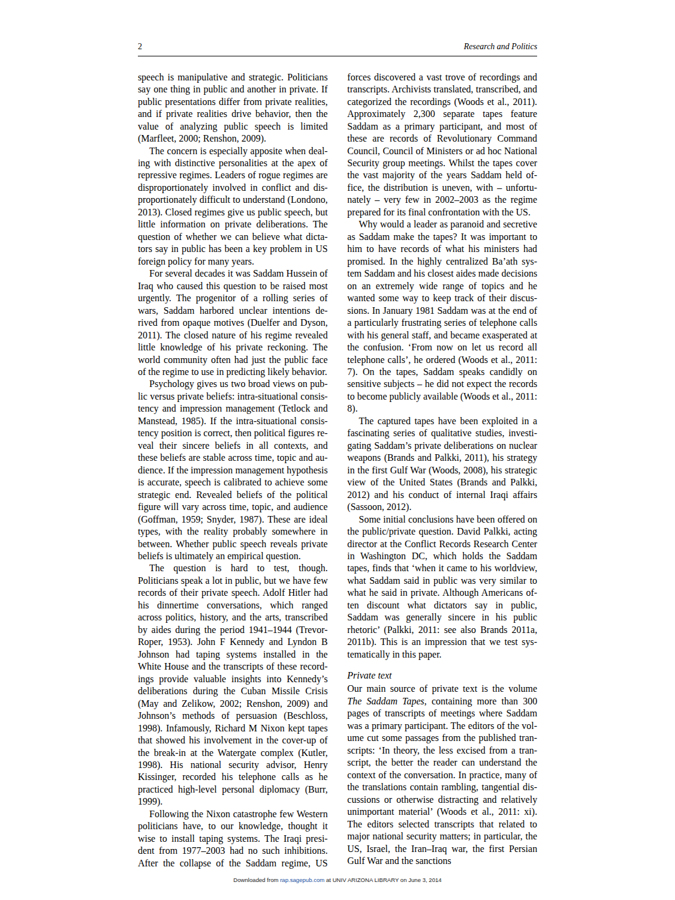2 Research and Politics
speech is manipulative and strategic. Politicians say one thing in public and another in private. If public presentations differ from private realities, and if private realities drive behavior, then the value of analyzing public speech is limited (Marfleet, 2000; Renshon, 2009).
The concern is especially apposite when dealing with distinctive personalities at the apex of repressive regimes. Leaders of rogue regimes are disproportionately involved in conflict and disproportionately difficult to understand (Londono, 2013). Closed regimes give us public speech, but little information on private deliberations. The question of whether we can believe what dictators say in public has been a key problem in US foreign policy for many years.
For several decades it was Saddam Hussein of Iraq who caused this question to be raised most urgently. The progenitor of a rolling series of wars, Saddam harbored unclear intentions derived from opaque motives (Duelfer and Dyson, 2011). The closed nature of his regime revealed little knowledge of his private reckoning. The world community often had just the public face of the regime to use in predicting likely behavior.
Psychology gives us two broad views on public versus private beliefs: intra-situational consistency and impression management (Tetlock and Manstead, 1985). If the intra-situational consistency position is correct, then political figures reveal their sincere beliefs in all contexts, and these beliefs are stable across time, topic and audience. If the impression management hypothesis is accurate, speech is calibrated to achieve some strategic end. Revealed beliefs of the political figure will vary across time, topic, and audience (Goffman, 1959; Snyder, 1987). These are ideal types, with the reality probably somewhere in between. Whether public speech reveals private beliefs is ultimately an empirical question.
The question is hard to test, though. Politicians speak a lot in public, but we have few records of their private speech. Adolf Hitler had his dinnertime conversations, which ranged across politics, history, and the arts, transcribed by aides during the period 1941–1944 (Trevor-Roper, 1953). John F Kennedy and Lyndon B Johnson had taping systems installed in the White House and the transcripts of these recordings provide valuable insights into Kennedy’s deliberations during the Cuban Missile Crisis (May and Zelikow, 2002; Renshon, 2009) and Johnson’s methods of persuasion (Beschloss, 1998). Infamously, Richard M Nixon kept tapes that showed his involvement in the cover-up of the break-in at the Watergate complex (Kutler, 1998). His national security advisor, Henry Kissinger, recorded his telephone calls as he practiced high-level personal diplomacy (Burr, 1999).
Following the Nixon catastrophe few Western politicians have, to our knowledge, thought it wise to install taping systems. The Iraqi president from 1977–2003 had no such inhibitions. After the collapse of the Saddam regime, US forces discovered a vast trove of recordings and transcripts. Archivists translated, transcribed, and categorized the recordings (Woods et al., 2011). Approximately 2,300 separate tapes feature Saddam as a primary participant, and most of these are records of Revolutionary Command Council, Council of Ministers or ad hoc National Security group meetings. Whilst the tapes cover the vast majority of the years Saddam held office, the distribution is uneven, with – unfortunately – very few in 2002–2003 as the regime prepared for its final confrontation with the US.
Why would a leader as paranoid and secretive as Saddam make the tapes? It was important to him to have records of what his ministers had promised. In the highly centralized Ba’ath system Saddam and his closest aides made decisions on an extremely wide range of topics and he wanted some way to keep track of their discussions. In January 1981 Saddam was at the end of a particularly frustrating series of telephone calls with his general staff, and became exasperated at the confusion. ‘From now on let us record all telephone calls’, he ordered (Woods et al., 2011: 7). On the tapes, Saddam speaks candidly on sensitive subjects – he did not expect the records to become publicly available (Woods et al., 2011: 8).
The captured tapes have been exploited in a fascinating series of qualitative studies, investigating Saddam’s private deliberations on nuclear weapons (Brands and Palkki, 2011), his strategy in the first Gulf War (Woods, 2008), his strategic view of the United States (Brands and Palkki, 2012) and his conduct of internal Iraqi affairs (Sassoon, 2012).
Some initial conclusions have been offered on the public/private question. David Palkki, acting director at the Conflict Records Research Center in Washington DC, which holds the Saddam tapes, finds that ‘when it came to his worldview, what Saddam said in public was very similar to what he said in private. Although Americans often discount what dictators say in public, Saddam was generally sincere in his public rhetoric’ (Palkki, 2011: see also Brands 2011a, 2011b). This is an impression that we test systematically in this paper.
Private text
Our main source of private text is the volume The Saddam Tapes, containing more than 300 pages of transcripts of meetings where Saddam was a primary participant. The editors of the volume cut some passages from the published transcripts: ‘In theory, the less excised from a transcript, the better the reader can understand the context of the conversation. In practice, many of the translations contain rambling, tangential discussions or otherwise distracting and relatively unimportant material’ (Woods et al., 2011: xi). The editors selected transcripts that related to major national security matters; in particular, the US, Israel, the Iran–Iraq war, the first Persian Gulf War and the sanctions
Downloaded from rap.sagepub.com at UNIV ARIZONA LIBRARY on June 3, 2014